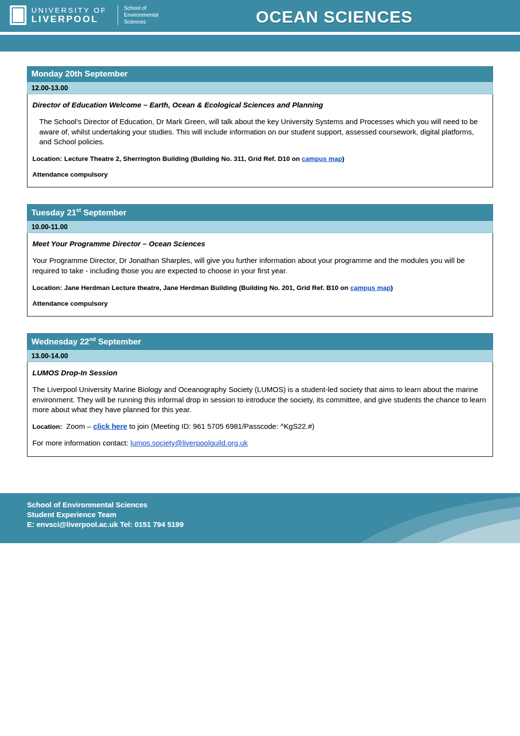UNIVERSITY OF LIVERPOOL
School of
Environmental
Sciences
OCEAN SCIENCES
Monday 20th September
12.00-13.00
Director of Education Welcome – Earth, Ocean & Ecological Sciences and Planning
The School's Director of Education, Dr Mark Green, will talk about the key University Systems and Processes which you will need to be aware of, whilst undertaking your studies. This will include information on our student support, assessed coursework, digital platforms, and School policies.
Location: Lecture Theatre 2, Sherrington Building (Building No. 311, Grid Ref. D10 on campus map)
Attendance compulsory
Tuesday 21st September
10.00-11.00
Meet Your Programme Director – Ocean Sciences
Your Programme Director, Dr Jonathan Sharples, will give you further information about your programme and the modules you will be required to take - including those you are expected to choose in your first year.
Location: Jane Herdman Lecture theatre, Jane Herdman Building (Building No. 201, Grid Ref. B10 on campus map)
Attendance compulsory
Wednesday 22nd September
13.00-14.00
LUMOS Drop-In Session
The Liverpool University Marine Biology and Oceanography Society (LUMOS) is a student-led society that aims to learn about the marine environment. They will be running this informal drop in session to introduce the society, its committee, and give students the chance to learn more about what they have planned for this year.
Location: Zoom – click here to join (Meeting ID: 961 5705 6981/Passcode: ^KgS22.#)
For more information contact: lumos.society@liverpoolguild.org.uk
School of Environmental Sciences
Student Experience Team
E: envsci@liverpool.ac.uk Tel: 0151 794 5199